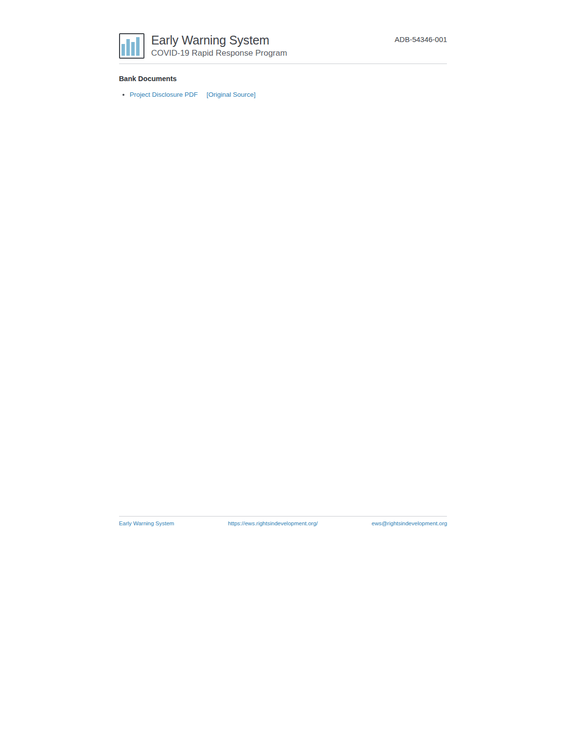Early Warning System
COVID-19 Rapid Response Program
ADB-54346-001
Bank Documents
Project Disclosure PDF[Original Source]
Early Warning System
https://ews.rightsindevelopment.org/
ews@rightsindevelopment.org